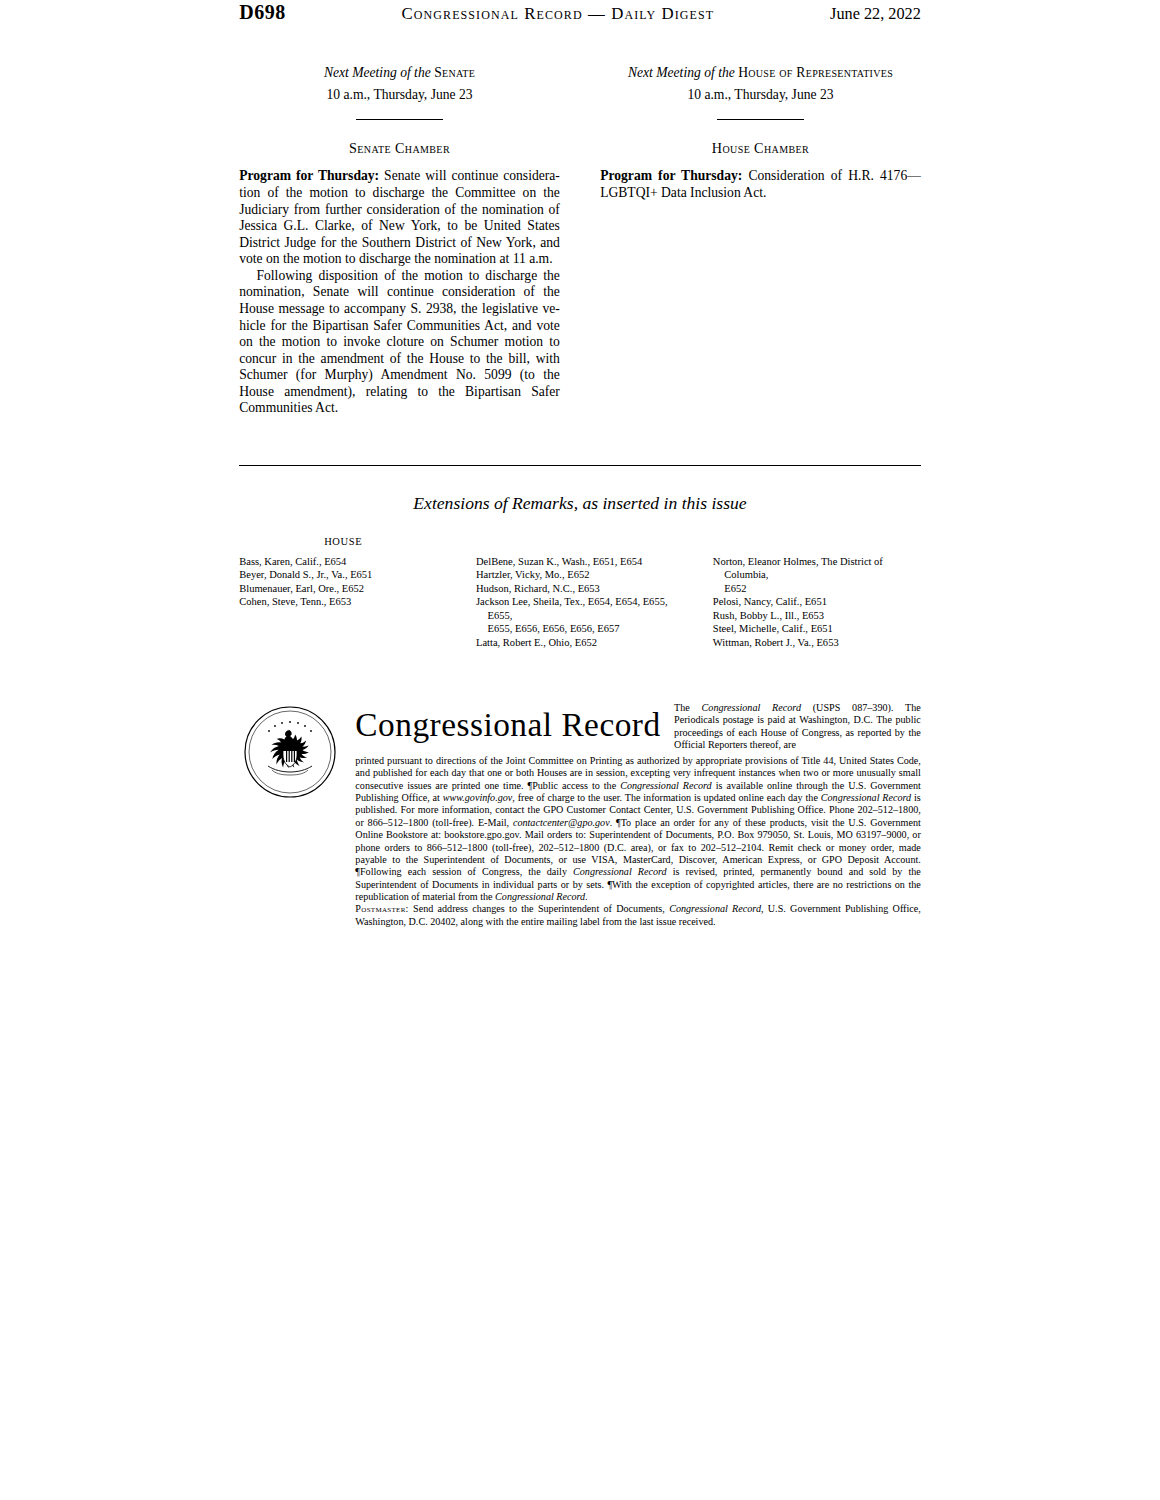D698
Congressional Record — Daily Digest
June 22, 2022
Next Meeting of the Senate
10 a.m., Thursday, June 23
Senate Chamber
Program for Thursday: Senate will continue consideration of the motion to discharge the Committee on the Judiciary from further consideration of the nomination of Jessica G.L. Clarke, of New York, to be United States District Judge for the Southern District of New York, and vote on the motion to discharge the nomination at 11 a.m.
Following disposition of the motion to discharge the nomination, Senate will continue consideration of the House message to accompany S. 2938, the legislative vehicle for the Bipartisan Safer Communities Act, and vote on the motion to invoke cloture on Schumer motion to concur in the amendment of the House to the bill, with Schumer (for Murphy) Amendment No. 5099 (to the House amendment), relating to the Bipartisan Safer Communities Act.
Next Meeting of the House of Representatives
10 a.m., Thursday, June 23
House Chamber
Program for Thursday: Consideration of H.R. 4176—LGBTQI+ Data Inclusion Act.
Extensions of Remarks, as inserted in this issue
HOUSE
Bass, Karen, Calif., E654
Beyer, Donald S., Jr., Va., E651
Blumenauer, Earl, Ore., E652
Cohen, Steve, Tenn., E653
DelBene, Suzan K., Wash., E651, E654
Hartzler, Vicky, Mo., E652
Hudson, Richard, N.C., E653
Jackson Lee, Sheila, Tex., E654, E654, E655, E655,
E655, E656, E656, E656, E657
Latta, Robert E., Ohio, E652
Norton, Eleanor Holmes, The District of Columbia,
E652
Pelosi, Nancy, Calif., E651
Rush, Bobby L., Ill., E653
Steel, Michelle, Calif., E651
Wittman, Robert J., Va., E653
Congressional Record
The Congressional Record (USPS 087–390). The Periodicals postage is paid at Washington, D.C. The public proceedings of each House of Congress, as reported by the Official Reporters thereof, are
printed pursuant to directions of the Joint Committee on Printing as authorized by appropriate provisions of Title 44, United States Code, and published for each day that one or both Houses are in session, excepting very infrequent instances when two or more unusually small consecutive issues are printed one time. ¶Public access to the Congressional Record is available online through the U.S. Government Publishing Office, at www.govinfo.gov, free of charge to the user. The information is updated online each day the Congressional Record is published. For more information, contact the GPO Customer Contact Center, U.S. Government Publishing Office. Phone 202–512–1800, or 866–512–1800 (toll-free). E-Mail, contactcenter@gpo.gov. ¶To place an order for any of these products, visit the U.S. Government Online Bookstore at: bookstore.gpo.gov. Mail orders to: Superintendent of Documents, P.O. Box 979050, St. Louis, MO 63197–9000, or phone orders to 866–512–1800 (toll-free), 202–512–1800 (D.C. area), or fax to 202–512–2104. Remit check or money order, made payable to the Superintendent of Documents, or use VISA, MasterCard, Discover, American Express, or GPO Deposit Account. ¶Following each session of Congress, the daily Congressional Record is revised, printed, permanently bound and sold by the Superintendent of Documents in individual parts or by sets. ¶With the exception of copyrighted articles, there are no restrictions on the republication of material from the Congressional Record.
Postmaster: Send address changes to the Superintendent of Documents, Congressional Record, U.S. Government Publishing Office, Washington, D.C. 20402, along with the entire mailing label from the last issue received.